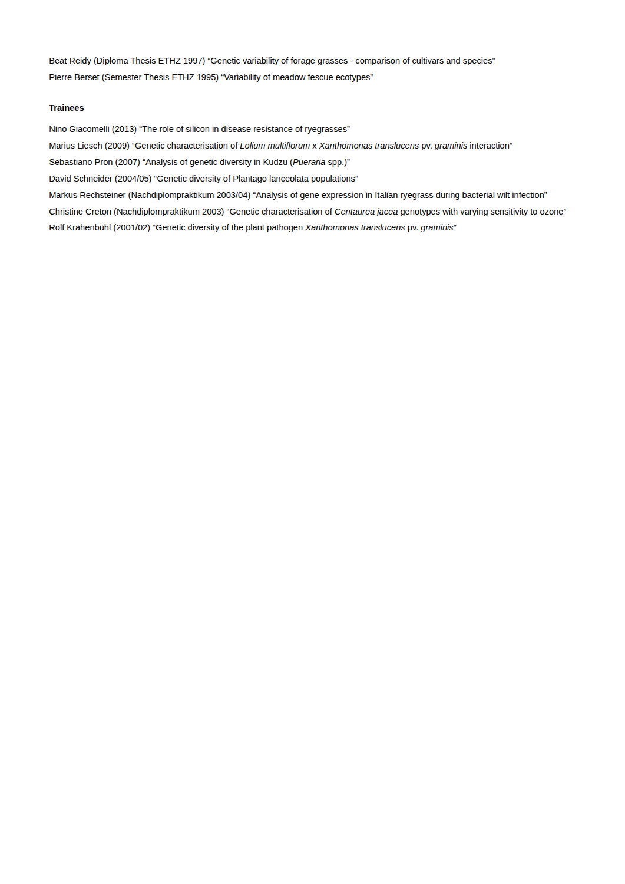Beat Reidy (Diploma Thesis ETHZ 1997) “Genetic variability of forage grasses - comparison of cultivars and species”
Pierre Berset (Semester Thesis ETHZ 1995) “Variability of meadow fescue ecotypes”
Trainees
Nino Giacomelli (2013) “The role of silicon in disease resistance of ryegrasses”
Marius Liesch (2009) “Genetic characterisation of Lolium multiflorum x Xanthomonas translucens pv. graminis interaction”
Sebastiano Pron (2007) “Analysis of genetic diversity in Kudzu (Pueraria spp.)”
David Schneider (2004/05) “Genetic diversity of Plantago lanceolata populations”
Markus Rechsteiner (Nachdiplompraktikum 2003/04) “Analysis of gene expression in Italian ryegrass during bacterial wilt infection”
Christine Creton (Nachdiplompraktikum 2003) “Genetic characterisation of Centaurea jacea genotypes with varying sensitivity to ozone”
Rolf Krähenbühl (2001/02) “Genetic diversity of the plant pathogen Xanthomonas translucens pv. graminis”